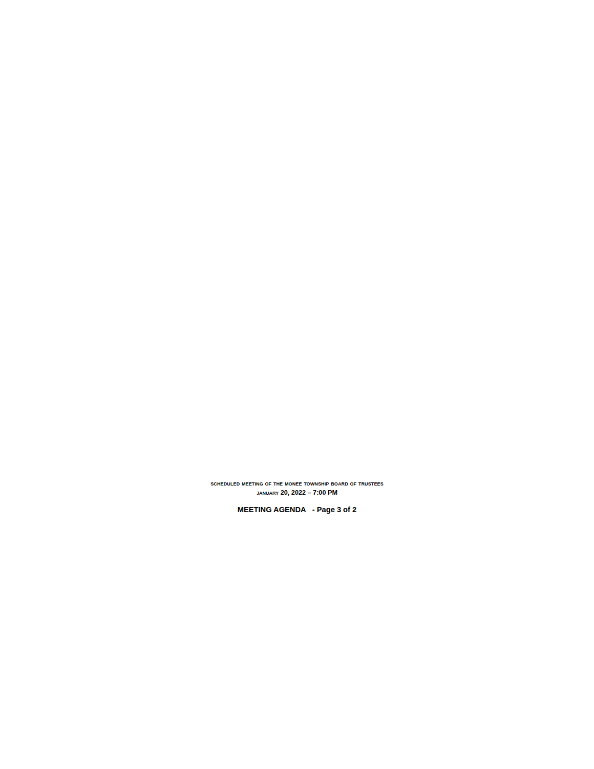Scheduled Meeting of the Monee Township Board of Trustees
January 20, 2022 – 7:00 PM
MEETING AGENDA - Page 3 of 2